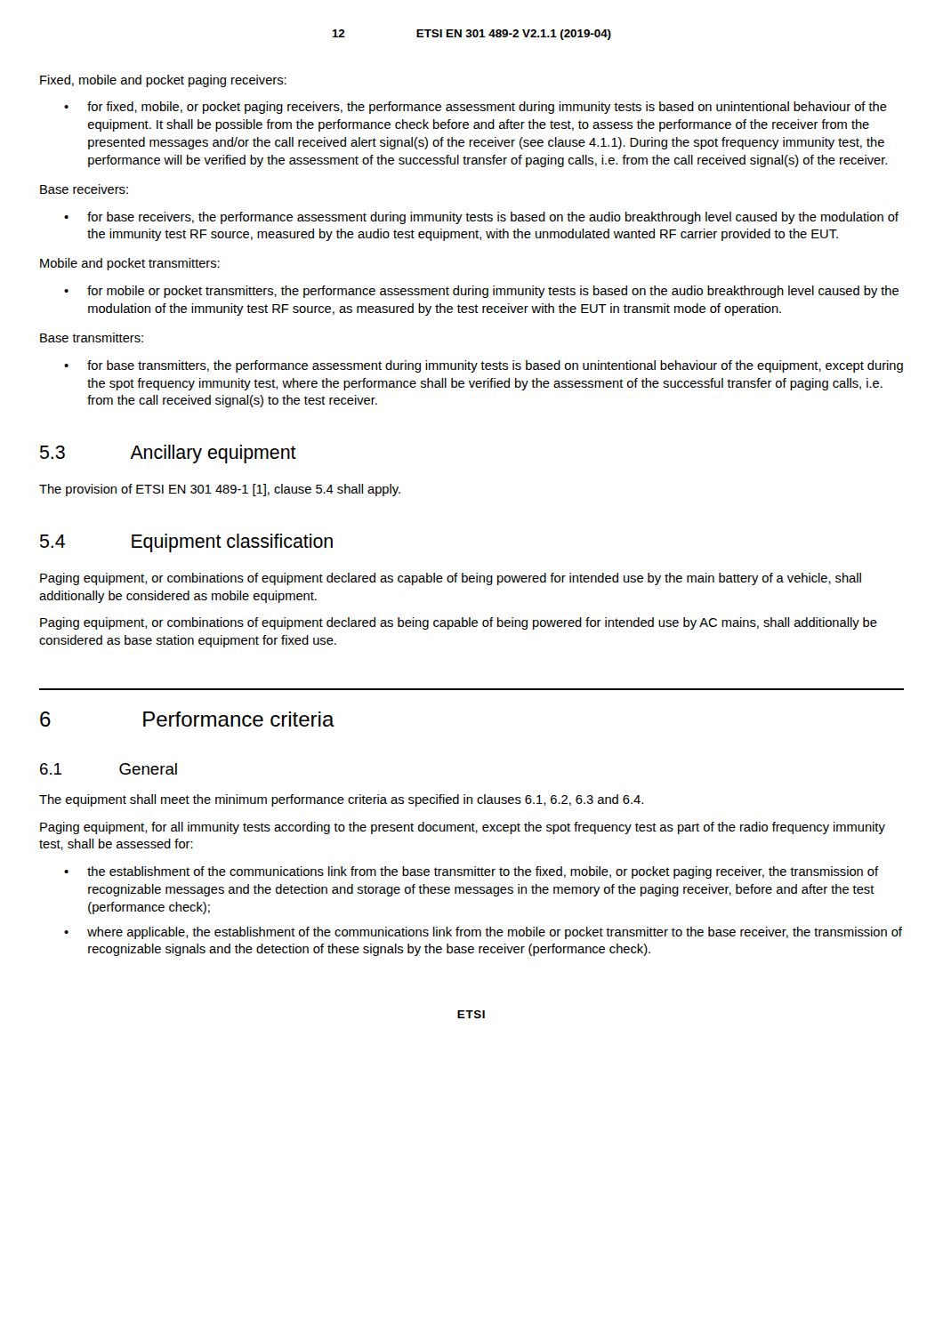12 ETSI EN 301 489-2 V2.1.1 (2019-04)
Fixed, mobile and pocket paging receivers:
for fixed, mobile, or pocket paging receivers, the performance assessment during immunity tests is based on unintentional behaviour of the equipment. It shall be possible from the performance check before and after the test, to assess the performance of the receiver from the presented messages and/or the call received alert signal(s) of the receiver (see clause 4.1.1). During the spot frequency immunity test, the performance will be verified by the assessment of the successful transfer of paging calls, i.e. from the call received signal(s) of the receiver.
Base receivers:
for base receivers, the performance assessment during immunity tests is based on the audio breakthrough level caused by the modulation of the immunity test RF source, measured by the audio test equipment, with the unmodulated wanted RF carrier provided to the EUT.
Mobile and pocket transmitters:
for mobile or pocket transmitters, the performance assessment during immunity tests is based on the audio breakthrough level caused by the modulation of the immunity test RF source, as measured by the test receiver with the EUT in transmit mode of operation.
Base transmitters:
for base transmitters, the performance assessment during immunity tests is based on unintentional behaviour of the equipment, except during the spot frequency immunity test, where the performance shall be verified by the assessment of the successful transfer of paging calls, i.e. from the call received signal(s) to the test receiver.
5.3 Ancillary equipment
The provision of ETSI EN 301 489-1 [1], clause 5.4 shall apply.
5.4 Equipment classification
Paging equipment, or combinations of equipment declared as capable of being powered for intended use by the main battery of a vehicle, shall additionally be considered as mobile equipment.
Paging equipment, or combinations of equipment declared as being capable of being powered for intended use by AC mains, shall additionally be considered as base station equipment for fixed use.
6 Performance criteria
6.1 General
The equipment shall meet the minimum performance criteria as specified in clauses 6.1, 6.2, 6.3 and 6.4.
Paging equipment, for all immunity tests according to the present document, except the spot frequency test as part of the radio frequency immunity test, shall be assessed for:
the establishment of the communications link from the base transmitter to the fixed, mobile, or pocket paging receiver, the transmission of recognizable messages and the detection and storage of these messages in the memory of the paging receiver, before and after the test (performance check);
where applicable, the establishment of the communications link from the mobile or pocket transmitter to the base receiver, the transmission of recognizable signals and the detection of these signals by the base receiver (performance check).
ETSI